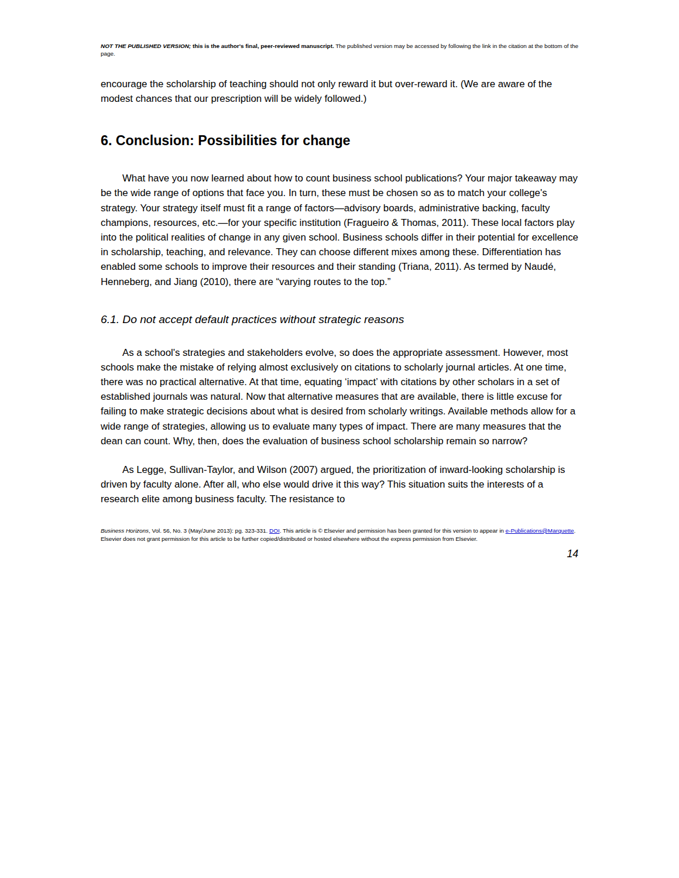NOT THE PUBLISHED VERSION; this is the author's final, peer-reviewed manuscript. The published version may be accessed by following the link in the citation at the bottom of the page.
encourage the scholarship of teaching should not only reward it but over-reward it. (We are aware of the modest chances that our prescription will be widely followed.)
6. Conclusion: Possibilities for change
What have you now learned about how to count business school publications? Your major takeaway may be the wide range of options that face you. In turn, these must be chosen so as to match your college's strategy. Your strategy itself must fit a range of factors—advisory boards, administrative backing, faculty champions, resources, etc.—for your specific institution (Fragueiro & Thomas, 2011). These local factors play into the political realities of change in any given school. Business schools differ in their potential for excellence in scholarship, teaching, and relevance. They can choose different mixes among these. Differentiation has enabled some schools to improve their resources and their standing (Triana, 2011). As termed by Naudé, Henneberg, and Jiang (2010), there are “varying routes to the top.”
6.1. Do not accept default practices without strategic reasons
As a school's strategies and stakeholders evolve, so does the appropriate assessment. However, most schools make the mistake of relying almost exclusively on citations to scholarly journal articles. At one time, there was no practical alternative. At that time, equating ‘impact’ with citations by other scholars in a set of established journals was natural. Now that alternative measures that are available, there is little excuse for failing to make strategic decisions about what is desired from scholarly writings. Available methods allow for a wide range of strategies, allowing us to evaluate many types of impact. There are many measures that the dean can count. Why, then, does the evaluation of business school scholarship remain so narrow?
As Legge, Sullivan-Taylor, and Wilson (2007) argued, the prioritization of inward-looking scholarship is driven by faculty alone. After all, who else would drive it this way? This situation suits the interests of a research elite among business faculty. The resistance to
Business Horizons, Vol. 56, No. 3 (May/June 2013): pg. 323-331. DOI. This article is © Elsevier and permission has been granted for this version to appear in e-Publications@Marquette. Elsevier does not grant permission for this article to be further copied/distributed or hosted elsewhere without the express permission from Elsevier.
14